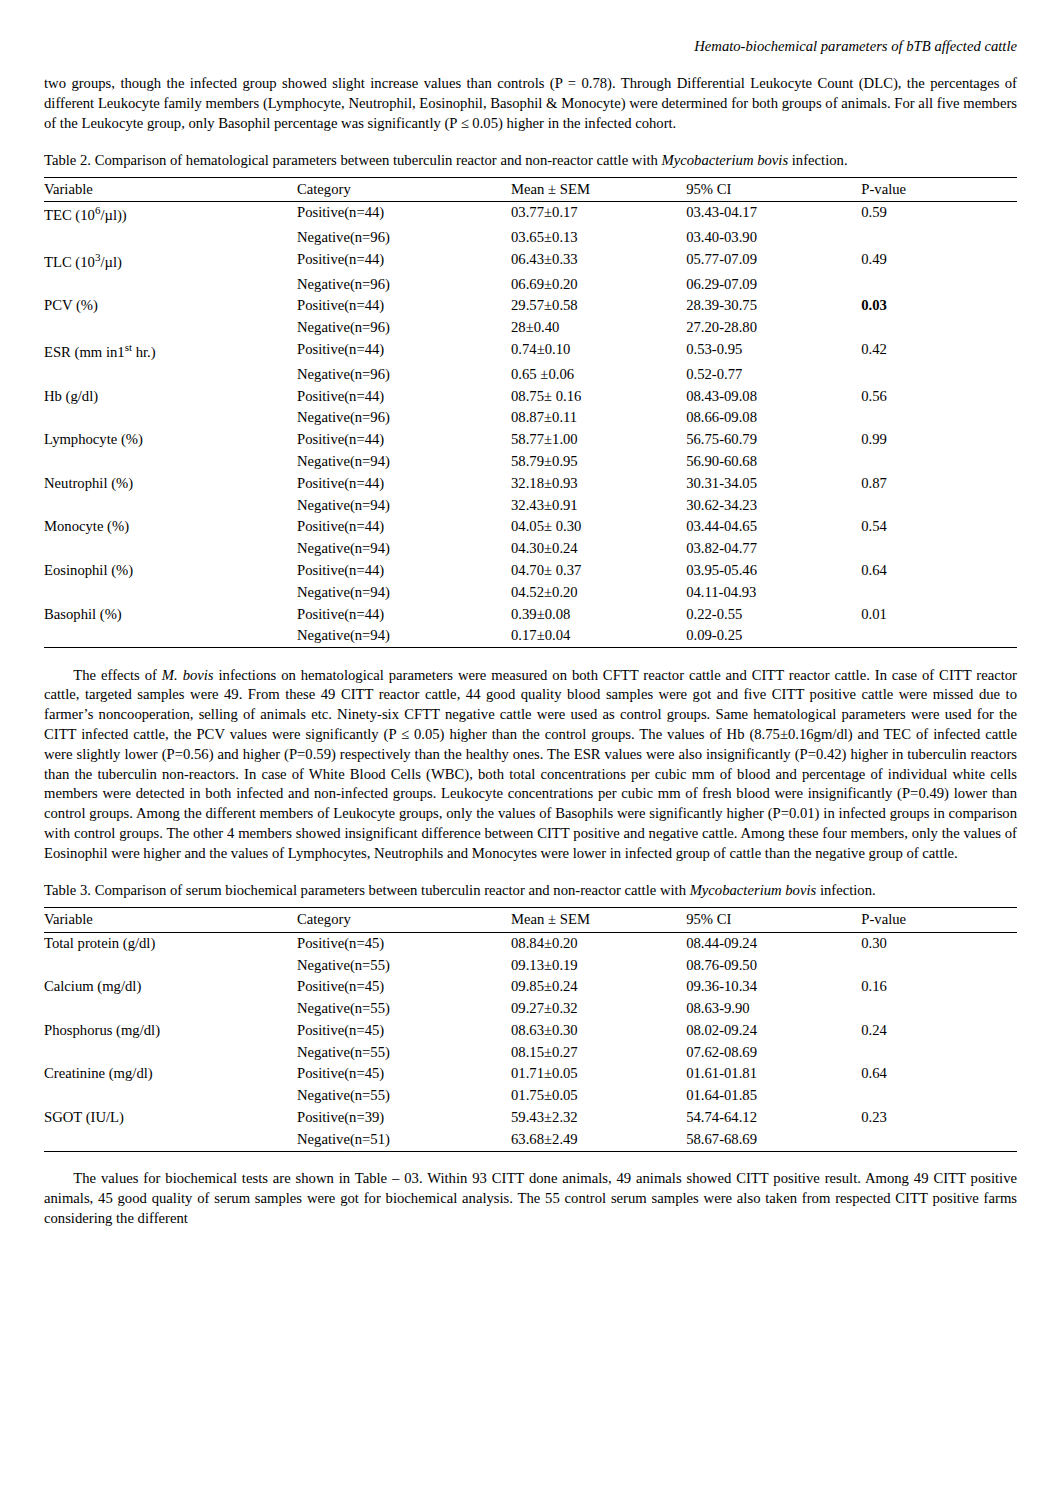Hemato-biochemical parameters of bTB affected cattle
two groups, though the infected group showed slight increase values than controls (P = 0.78). Through Differential Leukocyte Count (DLC), the percentages of different Leukocyte family members (Lymphocyte, Neutrophil, Eosinophil, Basophil & Monocyte) were determined for both groups of animals. For all five members of the Leukocyte group, only Basophil percentage was significantly (P ≤ 0.05) higher in the infected cohort.
Table 2. Comparison of hematological parameters between tuberculin reactor and non-reactor cattle with Mycobacterium bovis infection.
| Variable | Category | Mean ± SEM | 95% CI | P-value |
| --- | --- | --- | --- | --- |
| TEC (10 6 /µl)) | Positive(n=44) | 03.77±0.17 | 03.43-04.17 | 0.59 |
| | Negative(n=96) | 03.65±0.13 | 03.40-03.90 | |
| TLC (10 3 /µl) | Positive(n=44) | 06.43±0.33 | 05.77-07.09 | 0.49 |
| | Negative(n=96) | 06.69±0.20 | 06.29-07.09 | |
| PCV (%) | Positive(n=44) | 29.57±0.58 | 28.39-30.75 | 0.03 |
| | Negative(n=96) | 28±0.40 | 27.20-28.80 | |
| ESR (mm in1 st hr.) | Positive(n=44) | 0.74±0.10 | 0.53-0.95 | 0.42 |
| | Negative(n=96) | 0.65 ±0.06 | 0.52-0.77 | |
| Hb (g/dl) | Positive(n=44) | 08.75± 0.16 | 08.43-09.08 | 0.56 |
| | Negative(n=96) | 08.87±0.11 | 08.66-09.08 | |
| Lymphocyte (%) | Positive(n=44) | 58.77±1.00 | 56.75-60.79 | 0.99 |
| | Negative(n=94) | 58.79±0.95 | 56.90-60.68 | |
| Neutrophil (%) | Positive(n=44) | 32.18±0.93 | 30.31-34.05 | 0.87 |
| | Negative(n=94) | 32.43±0.91 | 30.62-34.23 | |
| Monocyte (%) | Positive(n=44) | 04.05± 0.30 | 03.44-04.65 | 0.54 |
| | Negative(n=94) | 04.30±0.24 | 03.82-04.77 | |
| Eosinophil (%) | Positive(n=44) | 04.70± 0.37 | 03.95-05.46 | 0.64 |
| | Negative(n=94) | 04.52±0.20 | 04.11-04.93 | |
| Basophil (%) | Positive(n=44) | 0.39±0.08 | 0.22-0.55 | 0.01 |
| | Negative(n=94) | 0.17±0.04 | 0.09-0.25 | |
The effects of M. bovis infections on hematological parameters were measured on both CFTT reactor cattle and CITT reactor cattle. In case of CITT reactor cattle, targeted samples were 49. From these 49 CITT reactor cattle, 44 good quality blood samples were got and five CITT positive cattle were missed due to farmer’s noncooperation, selling of animals etc. Ninety-six CFTT negative cattle were used as control groups. Same hematological parameters were used for the CITT infected cattle, the PCV values were significantly (P ≤ 0.05) higher than the control groups. The values of Hb (8.75±0.16gm/dl) and TEC of infected cattle were slightly lower (P=0.56) and higher (P=0.59) respectively than the healthy ones. The ESR values were also insignificantly (P=0.42) higher in tuberculin reactors than the tuberculin non-reactors. In case of White Blood Cells (WBC), both total concentrations per cubic mm of blood and percentage of individual white cells members were detected in both infected and non-infected groups. Leukocyte concentrations per cubic mm of fresh blood were insignificantly (P=0.49) lower than control groups. Among the different members of Leukocyte groups, only the values of Basophils were significantly higher (P=0.01) in infected groups in comparison with control groups. The other 4 members showed insignificant difference between CITT positive and negative cattle. Among these four members, only the values of Eosinophil were higher and the values of Lymphocytes, Neutrophils and Monocytes were lower in infected group of cattle than the negative group of cattle.
Table 3. Comparison of serum biochemical parameters between tuberculin reactor and non-reactor cattle with Mycobacterium bovis infection.
| Variable | Category | Mean ± SEM | 95% CI | P-value |
| --- | --- | --- | --- | --- |
| Total protein (g/dl) | Positive(n=45) | 08.84±0.20 | 08.44-09.24 | 0.30 |
| | Negative(n=55) | 09.13±0.19 | 08.76-09.50 | |
| Calcium (mg/dl) | Positive(n=45) | 09.85±0.24 | 09.36-10.34 | 0.16 |
| | Negative(n=55) | 09.27±0.32 | 08.63-9.90 | |
| Phosphorus (mg/dl) | Positive(n=45) | 08.63±0.30 | 08.02-09.24 | 0.24 |
| | Negative(n=55) | 08.15±0.27 | 07.62-08.69 | |
| Creatinine (mg/dl) | Positive(n=45) | 01.71±0.05 | 01.61-01.81 | 0.64 |
| | Negative(n=55) | 01.75±0.05 | 01.64-01.85 | |
| SGOT (IU/L) | Positive(n=39) | 59.43±2.32 | 54.74-64.12 | 0.23 |
| | Negative(n=51) | 63.68±2.49 | 58.67-68.69 | |
The values for biochemical tests are shown in Table – 03. Within 93 CITT done animals, 49 animals showed CITT positive result. Among 49 CITT positive animals, 45 good quality of serum samples were got for biochemical analysis. The 55 control serum samples were also taken from respected CITT positive farms considering the different